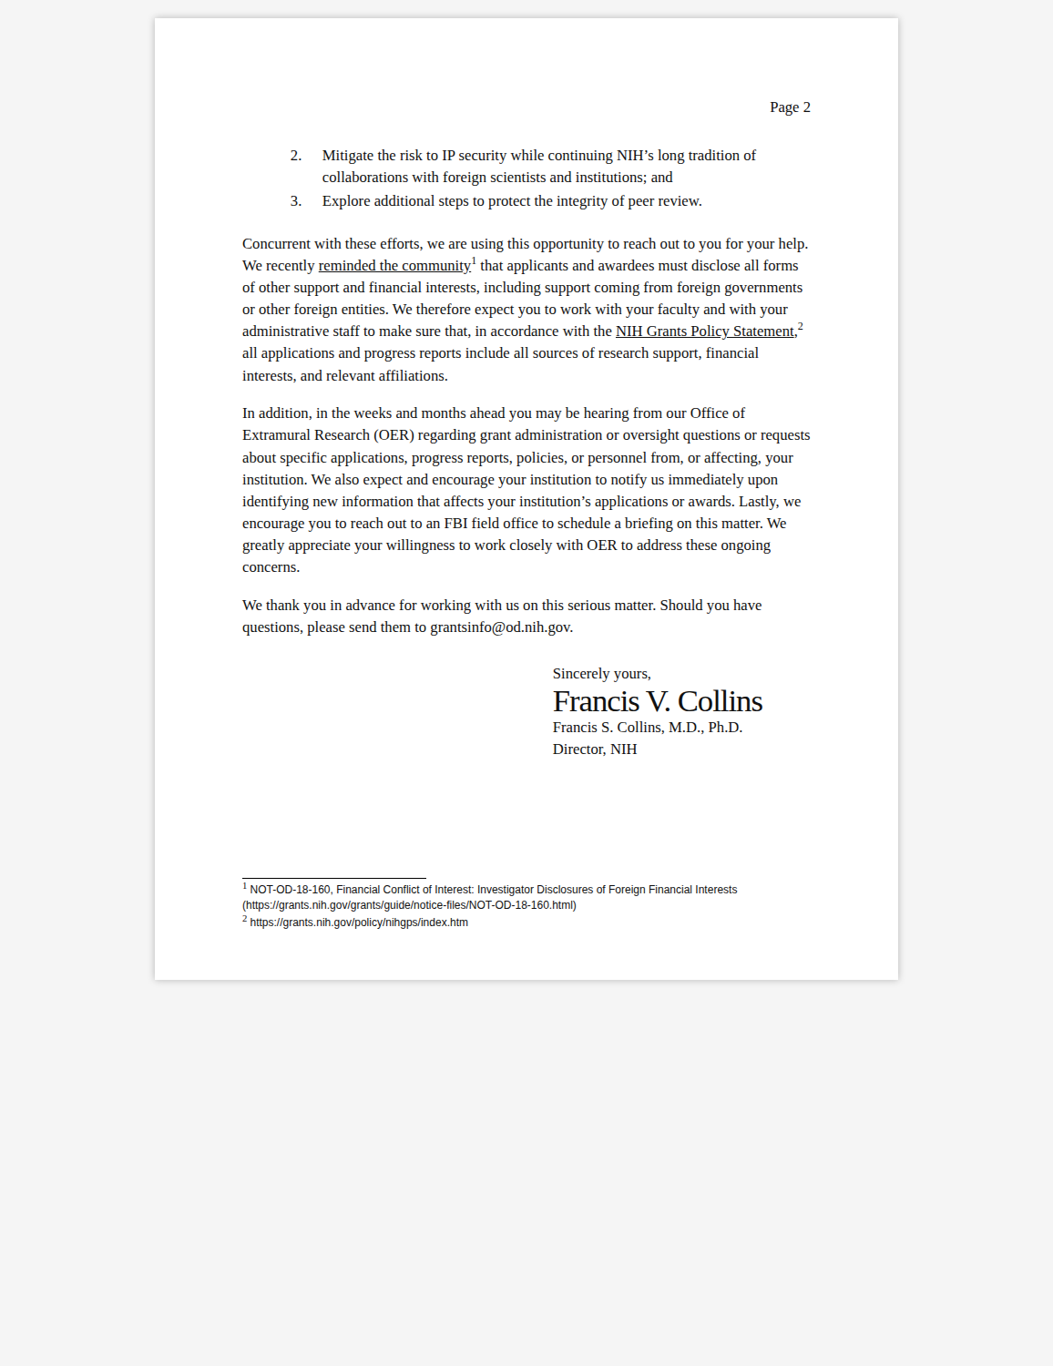Page 2
2. Mitigate the risk to IP security while continuing NIH’s long tradition of collaborations with foreign scientists and institutions; and
3. Explore additional steps to protect the integrity of peer review.
Concurrent with these efforts, we are using this opportunity to reach out to you for your help. We recently reminded the community1 that applicants and awardees must disclose all forms of other support and financial interests, including support coming from foreign governments or other foreign entities. We therefore expect you to work with your faculty and with your administrative staff to make sure that, in accordance with the NIH Grants Policy Statement,2 all applications and progress reports include all sources of research support, financial interests, and relevant affiliations.
In addition, in the weeks and months ahead you may be hearing from our Office of Extramural Research (OER) regarding grant administration or oversight questions or requests about specific applications, progress reports, policies, or personnel from, or affecting, your institution. We also expect and encourage your institution to notify us immediately upon identifying new information that affects your institution’s applications or awards. Lastly, we encourage you to reach out to an FBI field office to schedule a briefing on this matter. We greatly appreciate your willingness to work closely with OER to address these ongoing concerns.
We thank you in advance for working with us on this serious matter. Should you have questions, please send them to grantsinfo@od.nih.gov.
Sincerely yours,
Francis V. Collins
Francis S. Collins, M.D., Ph.D.
Director, NIH
1 NOT-OD-18-160, Financial Conflict of Interest: Investigator Disclosures of Foreign Financial Interests (https://grants.nih.gov/grants/guide/notice-files/NOT-OD-18-160.html)
2 https://grants.nih.gov/policy/nihgps/index.htm